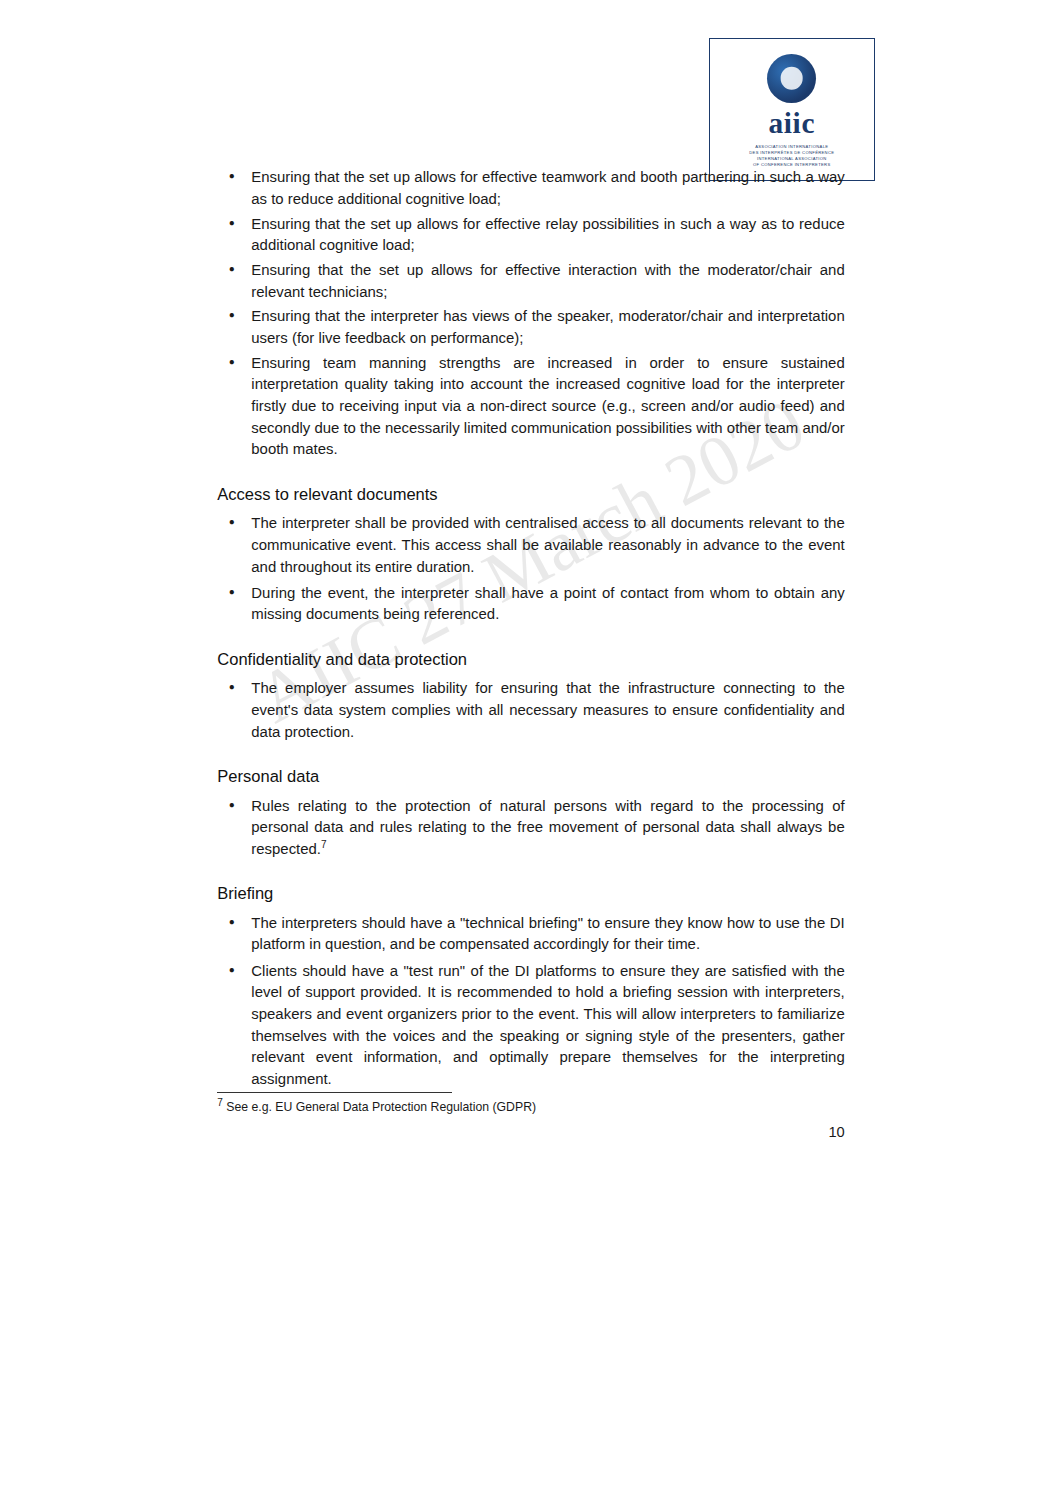aiic
Association Internationale
des Interprètes de Conférence
International Association
of Conference Interpreters
AIIC 27 March 2020
Ensuring that the set up allows for effective teamwork and booth partnering in such a way as to reduce additional cognitive load;
Ensuring that the set up allows for effective relay possibilities in such a way as to reduce additional cognitive load;
Ensuring that the set up allows for effective interaction with the moderator/chair and relevant technicians;
Ensuring that the interpreter has views of the speaker, moderator/chair and interpretation users (for live feedback on performance);
Ensuring team manning strengths are increased in order to ensure sustained interpretation quality taking into account the increased cognitive load for the interpreter firstly due to receiving input via a non-direct source (e.g., screen and/or audio feed) and secondly due to the necessarily limited communication possibilities with other team and/or booth mates.
Access to relevant documents
The interpreter shall be provided with centralised access to all documents relevant to the communicative event. This access shall be available reasonably in advance to the event and throughout its entire duration.
During the event, the interpreter shall have a point of contact from whom to obtain any missing documents being referenced.
Confidentiality and data protection
The employer assumes liability for ensuring that the infrastructure connecting to the event's data system complies with all necessary measures to ensure confidentiality and data protection.
Personal data
Rules relating to the protection of natural persons with regard to the processing of personal data and rules relating to the free movement of personal data shall always be respected.7
Briefing
The interpreters should have a "technical briefing" to ensure they know how to use the DI platform in question, and be compensated accordingly for their time.
Clients should have a "test run" of the DI platforms to ensure they are satisfied with the level of support provided. It is recommended to hold a briefing session with interpreters, speakers and event organizers prior to the event. This will allow interpreters to familiarize themselves with the voices and the speaking or signing style of the presenters, gather relevant event information, and optimally prepare themselves for the interpreting assignment.
7 See e.g. EU General Data Protection Regulation (GDPR)
10